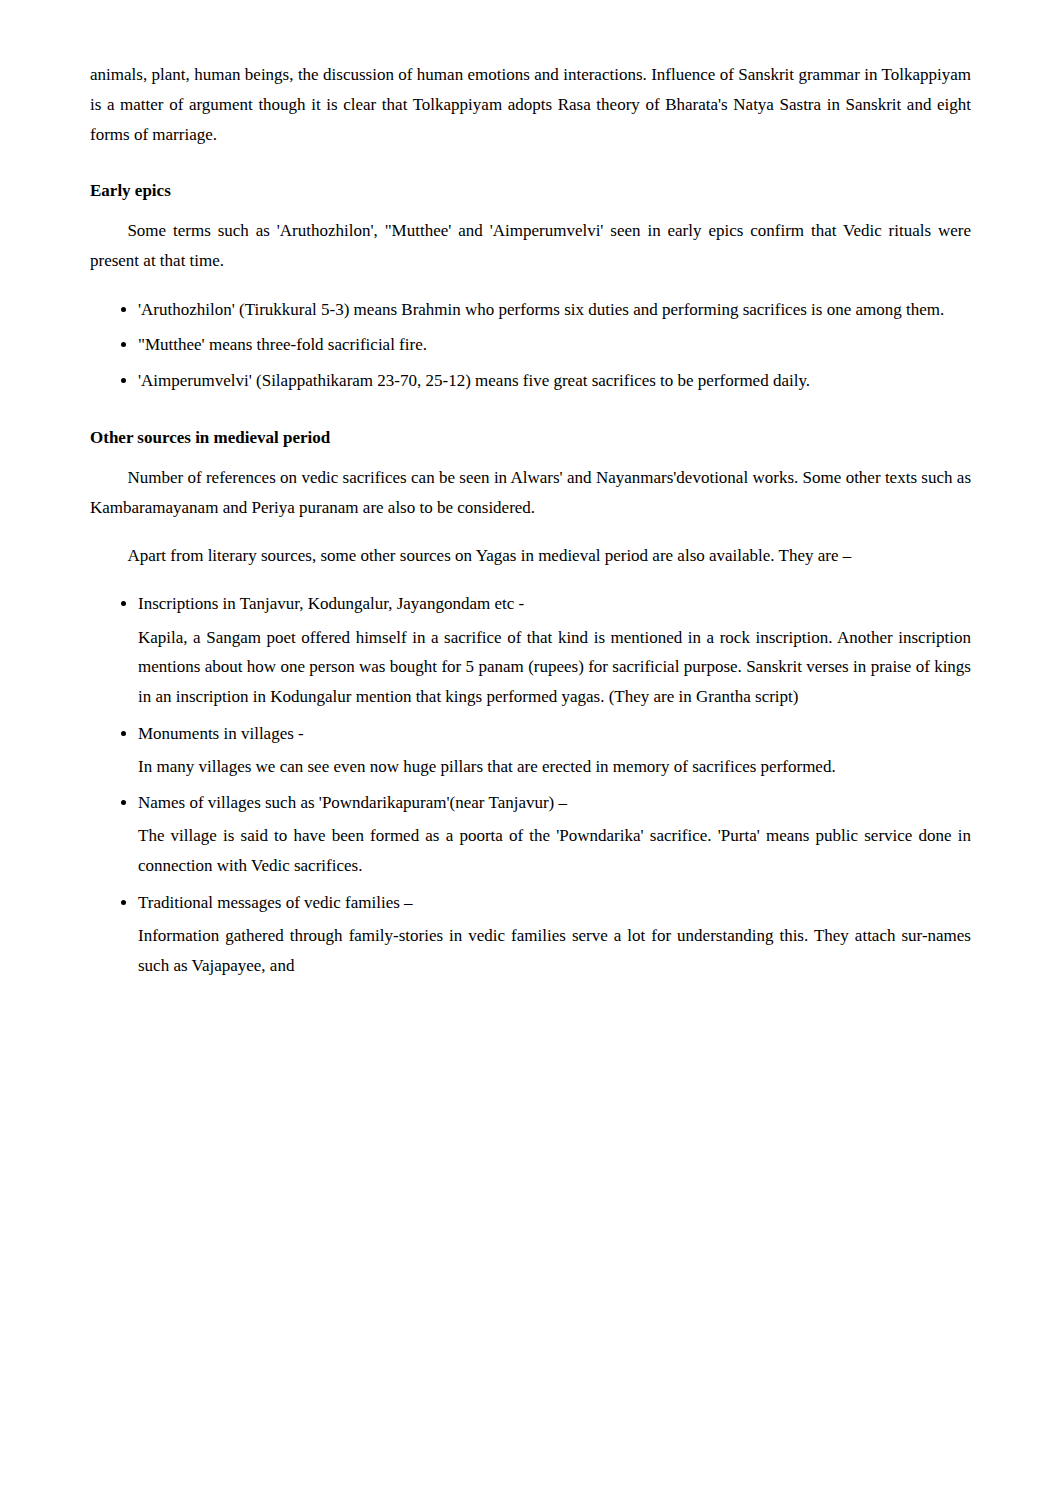animals, plant, human beings, the discussion of human emotions and interactions. Influence of Sanskrit grammar in Tolkappiyam is a matter of argument though it is clear that Tolkappiyam adopts Rasa theory of Bharata's Natya Sastra in Sanskrit and eight forms of marriage.
Early epics
Some terms such as 'Aruthozhilon', "Mutthee' and 'Aimperumvelvi' seen in early epics confirm that Vedic rituals were present at that time.
'Aruthozhilon' (Tirukkural 5-3) means Brahmin who performs six duties and performing sacrifices is one among them.
"Mutthee' means three-fold sacrificial fire.
'Aimperumvelvi' (Silappathikaram 23-70, 25-12) means five great sacrifices to be performed daily.
Other sources in medieval period
Number of references on vedic sacrifices can be seen in Alwars' and Nayanmars'devotional works. Some other texts such as Kambaramayanam and Periya puranam are also to be considered.
Apart from literary sources, some other sources on Yagas in medieval period are also available. They are –
Inscriptions in Tanjavur, Kodungalur, Jayangondam etc -
Kapila, a Sangam poet offered himself in a sacrifice of that kind is mentioned in a rock inscription. Another inscription mentions about how one person was bought for 5 panam (rupees) for sacrificial purpose. Sanskrit verses in praise of kings in an inscription in Kodungalur mention that kings performed yagas. (They are in Grantha script)
Monuments in villages -
In many villages we can see even now huge pillars that are erected in memory of sacrifices performed.
Names of villages such as 'Powndarikapuram'(near Tanjavur) –
The village is said to have been formed as a poorta of the 'Powndarika' sacrifice. 'Purta' means public service done in connection with Vedic sacrifices.
Traditional messages of vedic families –
Information gathered through family-stories in vedic families serve a lot for understanding this. They attach sur-names such as Vajapayee, and